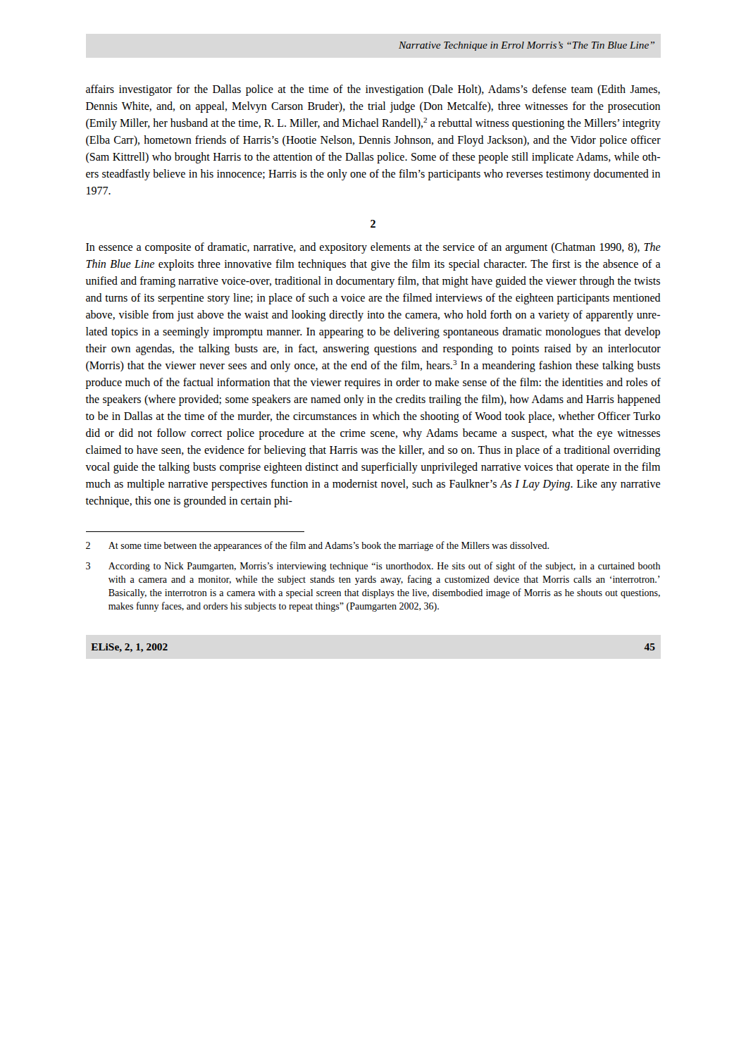Narrative Technique in Errol Morris’s “The Tin Blue Line”
affairs investigator for the Dallas police at the time of the investigation (Dale Holt), Adams’s defense team (Edith James, Dennis White, and, on appeal, Melvyn Carson Bruder), the trial judge (Don Metcalfe), three witnesses for the prosecution (Emily Miller, her husband at the time, R. L. Miller, and Michael Randell),2 a rebuttal witness questioning the Millers’ integrity (Elba Carr), hometown friends of Harris’s (Hootie Nelson, Dennis Johnson, and Floyd Jackson), and the Vidor police officer (Sam Kittrell) who brought Harris to the attention of the Dallas police. Some of these people still implicate Adams, while others steadfastly believe in his innocence; Harris is the only one of the film’s participants who reverses testimony documented in 1977.
2
In essence a composite of dramatic, narrative, and expository elements at the service of an argument (Chatman 1990, 8), The Thin Blue Line exploits three innovative film techniques that give the film its special character. The first is the absence of a unified and framing narrative voice-over, traditional in documentary film, that might have guided the viewer through the twists and turns of its serpentine story line; in place of such a voice are the filmed interviews of the eighteen participants mentioned above, visible from just above the waist and looking directly into the camera, who hold forth on a variety of apparently unrelated topics in a seemingly impromptu manner. In appearing to be delivering spontaneous dramatic monologues that develop their own agendas, the talking busts are, in fact, answering questions and responding to points raised by an interlocutor (Morris) that the viewer never sees and only once, at the end of the film, hears.3 In a meandering fashion these talking busts produce much of the factual information that the viewer requires in order to make sense of the film: the identities and roles of the speakers (where provided; some speakers are named only in the credits trailing the film), how Adams and Harris happened to be in Dallas at the time of the murder, the circumstances in which the shooting of Wood took place, whether Officer Turko did or did not follow correct police procedure at the crime scene, why Adams became a suspect, what the eye witnesses claimed to have seen, the evidence for believing that Harris was the killer, and so on. Thus in place of a traditional overriding vocal guide the talking busts comprise eighteen distinct and superficially unprivileged narrative voices that operate in the film much as multiple narrative perspectives function in a modernist novel, such as Faulkner’s As I Lay Dying. Like any narrative technique, this one is grounded in certain phi-
2 At some time between the appearances of the film and Adams’s book the marriage of the Millers was dissolved.
3 According to Nick Paumgarten, Morris’s interviewing technique “is unorthodox. He sits out of sight of the subject, in a curtained booth with a camera and a monitor, while the subject stands ten yards away, facing a customized device that Morris calls an ‘interrotron.’ Basically, the interrotron is a camera with a special screen that displays the live, disembodied image of Morris as he shouts out questions, makes funny faces, and orders his subjects to repeat things” (Paumgarten 2002, 36).
ELiSe, 2, 1, 2002 45